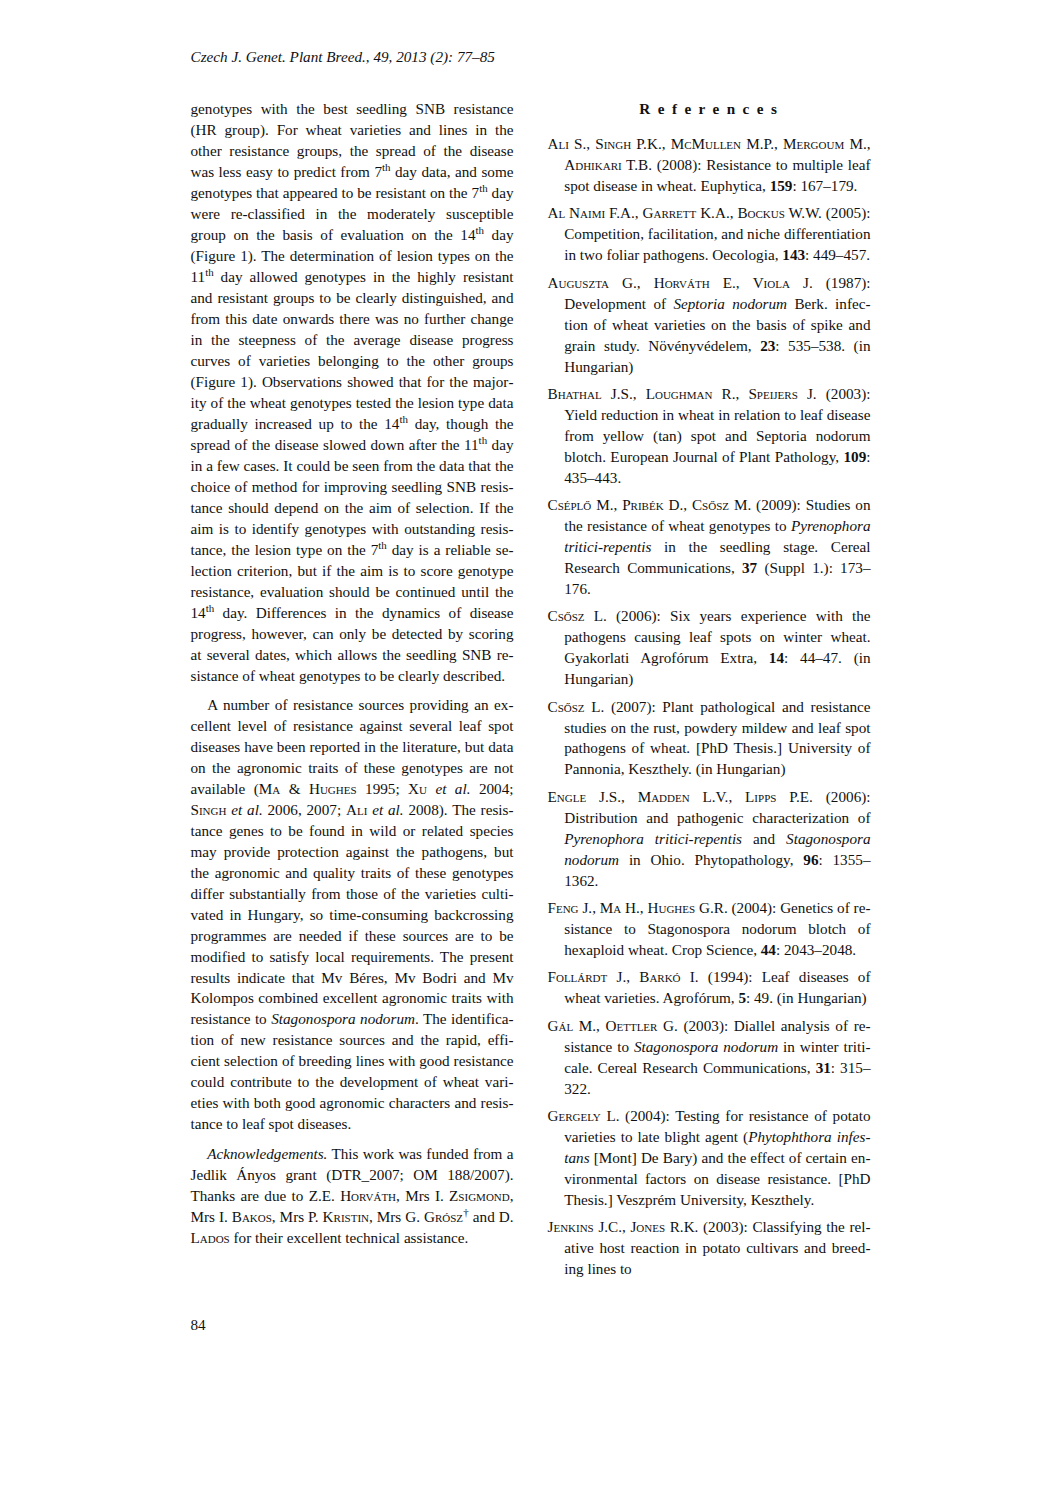Czech J. Genet. Plant Breed., 49, 2013 (2): 77–85
genotypes with the best seedling SNB resistance (HR group). For wheat varieties and lines in the other resistance groups, the spread of the disease was less easy to predict from 7th day data, and some genotypes that appeared to be resistant on the 7th day were re-classified in the moderately susceptible group on the basis of evaluation on the 14th day (Figure 1). The determination of lesion types on the 11th day allowed genotypes in the highly resistant and resistant groups to be clearly distinguished, and from this date onwards there was no further change in the steepness of the average disease progress curves of varieties belonging to the other groups (Figure 1). Observations showed that for the majority of the wheat genotypes tested the lesion type data gradually increased up to the 14th day, though the spread of the disease slowed down after the 11th day in a few cases. It could be seen from the data that the choice of method for improving seedling SNB resistance should depend on the aim of selection. If the aim is to identify genotypes with outstanding resistance, the lesion type on the 7th day is a reliable selection criterion, but if the aim is to score genotype resistance, evaluation should be continued until the 14th day. Differences in the dynamics of disease progress, however, can only be detected by scoring at several dates, which allows the seedling SNB resistance of wheat genotypes to be clearly described.
A number of resistance sources providing an excellent level of resistance against several leaf spot diseases have been reported in the literature, but data on the agronomic traits of these genotypes are not available (Ma & Hughes 1995; Xu et al. 2004; Singh et al. 2006, 2007; Ali et al. 2008). The resistance genes to be found in wild or related species may provide protection against the pathogens, but the agronomic and quality traits of these genotypes differ substantially from those of the varieties cultivated in Hungary, so time-consuming backcrossing programmes are needed if these sources are to be modified to satisfy local requirements. The present results indicate that Mv Béres, Mv Bodri and Mv Kolompos combined excellent agronomic traits with resistance to Stagonospora nodorum. The identification of new resistance sources and the rapid, efficient selection of breeding lines with good resistance could contribute to the development of wheat varieties with both good agronomic characters and resistance to leaf spot diseases.
Acknowledgements. This work was funded from a Jedlik Ányos grant (DTR_2007; OM 188/2007). Thanks are due to Z.E. Horváth, Mrs I. Zsigmond, Mrs I. Bakos, Mrs P. Kristin, Mrs G. Grósz† and D. Lados for their excellent technical assistance.
R e f e r e n c e s
Ali S., Singh P.K., McMullen M.P., Mergoum M., Adhikari T.B. (2008): Resistance to multiple leaf spot disease in wheat. Euphytica, 159: 167–179.
Al Naimi F.A., Garrett K.A., Bockus W.W. (2005): Competition, facilitation, and niche differentiation in two foliar pathogens. Oecologia, 143: 449–457.
Auguszta G., Horváth E., Viola J. (1987): Development of Septoria nodorum Berk. infection of wheat varieties on the basis of spike and grain study. Növényvédelem, 23: 535–538. (in Hungarian)
Bhathal J.S., Loughman R., Speijers J. (2003): Yield reduction in wheat in relation to leaf disease from yellow (tan) spot and Septoria nodorum blotch. European Journal of Plant Pathology, 109: 435–443.
Cséplő M., Pribék D., Csősz M. (2009): Studies on the resistance of wheat genotypes to Pyrenophora tritici-repentis in the seedling stage. Cereal Research Communications, 37 (Suppl 1.): 173–176.
Csősz L. (2006): Six years experience with the pathogens causing leaf spots on winter wheat. Gyakorlati Agrofórum Extra, 14: 44–47. (in Hungarian)
Csősz L. (2007): Plant pathological and resistance studies on the rust, powdery mildew and leaf spot pathogens of wheat. [PhD Thesis.] University of Pannonia, Keszthely. (in Hungarian)
Engle J.S., Madden L.V., Lipps P.E. (2006): Distribution and pathogenic characterization of Pyrenophora tritici-repentis and Stagonospora nodorum in Ohio. Phytopathology, 96: 1355–1362.
Feng J., Ma H., Hughes G.R. (2004): Genetics of resistance to Stagonospora nodorum blotch of hexaploid wheat. Crop Science, 44: 2043–2048.
Follárdt J., Barkó I. (1994): Leaf diseases of wheat varieties. Agrofórum, 5: 49. (in Hungarian)
Gál M., Oettler G. (2003): Diallel analysis of resistance to Stagonospora nodorum in winter triticale. Cereal Research Communications, 31: 315–322.
Gergely L. (2004): Testing for resistance of potato varieties to late blight agent (Phytophthora infestans [Mont] De Bary) and the effect of certain environmental factors on disease resistance. [PhD Thesis.] Veszprém University, Keszthely.
Jenkins J.C., Jones R.K. (2003): Classifying the relative host reaction in potato cultivars and breeding lines to
84